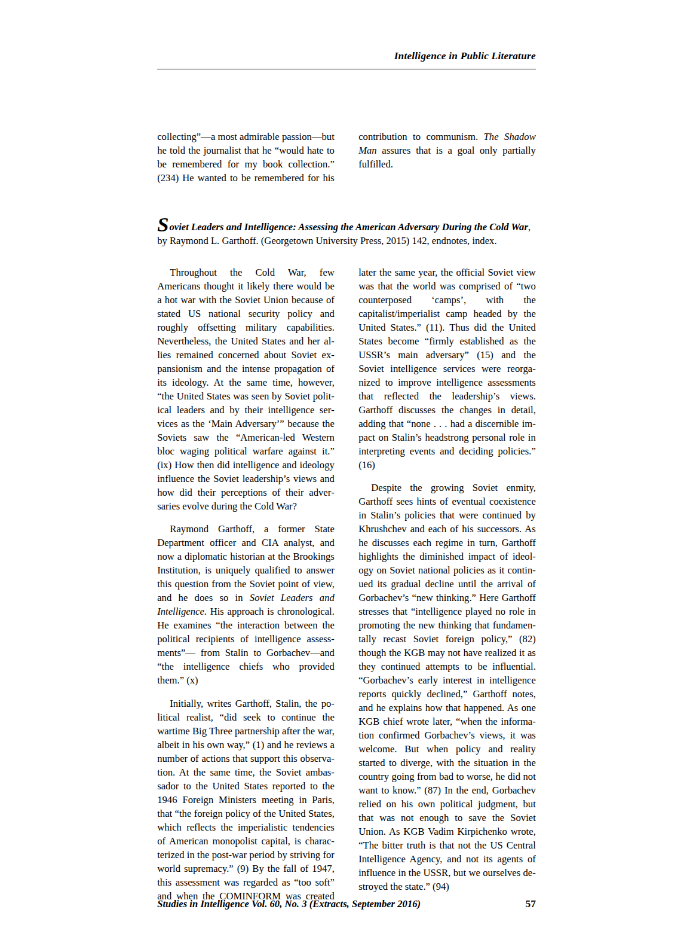Intelligence in Public Literature
collecting”—a most admirable passion—but he told the journalist that he “would hate to be remembered for my book collection.” (234) He wanted to be remembered for his contribution to communism. The Shadow Man assures that is a goal only partially fulfilled.
Soviet Leaders and Intelligence: Assessing the American Adversary During the Cold War, by Raymond L. Garthoff. (Georgetown University Press, 2015) 142, endnotes, index.
Throughout the Cold War, few Americans thought it likely there would be a hot war with the Soviet Union because of stated US national security policy and roughly offsetting military capabilities. Nevertheless, the United States and her allies remained concerned about Soviet expansionism and the intense propagation of its ideology. At the same time, however, “the United States was seen by Soviet political leaders and by their intelligence services as the ‘Main Adversary’” because the Soviets saw the “American-led Western bloc waging political warfare against it.” (ix) How then did intelligence and ideology influence the Soviet leadership’s views and how did their perceptions of their adversaries evolve during the Cold War?
Raymond Garthoff, a former State Department officer and CIA analyst, and now a diplomatic historian at the Brookings Institution, is uniquely qualified to answer this question from the Soviet point of view, and he does so in Soviet Leaders and Intelligence. His approach is chronological. He examines “the interaction between the political recipients of intelligence assessments”— from Stalin to Gorbachev—and “the intelligence chiefs who provided them.” (x)
Initially, writes Garthoff, Stalin, the political realist, “did seek to continue the wartime Big Three partnership after the war, albeit in his own way,” (1) and he reviews a number of actions that support this observation. At the same time, the Soviet ambassador to the United States reported to the 1946 Foreign Ministers meeting in Paris, that “the foreign policy of the United States, which reflects the imperialistic tendencies of American monopolist capital, is characterized in the post-war period by striving for world supremacy.” (9) By the fall of 1947, this assessment was regarded as “too soft” and when the COMINFORM was created later the same year, the official Soviet view was that the world was comprised of “two counterposed ‘camps’, with the capitalist/imperialist camp headed by the United States.” (11). Thus did the United States become “firmly established as the USSR’s main adversary” (15) and the Soviet intelligence services were reorganized to improve intelligence assessments that reflected the leadership’s views. Garthoff discusses the changes in detail, adding that “none . . . had a discernible impact on Stalin’s headstrong personal role in interpreting events and deciding policies.” (16)
Despite the growing Soviet enmity, Garthoff sees hints of eventual coexistence in Stalin’s policies that were continued by Khrushchev and each of his successors. As he discusses each regime in turn, Garthoff highlights the diminished impact of ideology on Soviet national policies as it continued its gradual decline until the arrival of Gorbachev’s “new thinking.” Here Garthoff stresses that “intelligence played no role in promoting the new thinking that fundamentally recast Soviet foreign policy,” (82) though the KGB may not have realized it as they continued attempts to be influential. “Gorbachev’s early interest in intelligence reports quickly declined,” Garthoff notes, and he explains how that happened. As one KGB chief wrote later, “when the information confirmed Gorbachev’s views, it was welcome. But when policy and reality started to diverge, with the situation in the country going from bad to worse, he did not want to know.” (87) In the end, Gorbachev relied on his own political judgment, but that was not enough to save the Soviet Union. As KGB Vadim Kirpichenko wrote, “The bitter truth is that not the US Central Intelligence Agency, and not its agents of influence in the USSR, but we ourselves destroyed the state.” (94)
Studies in Intelligence Vol. 60, No. 3 (Extracts, September 2016) 57